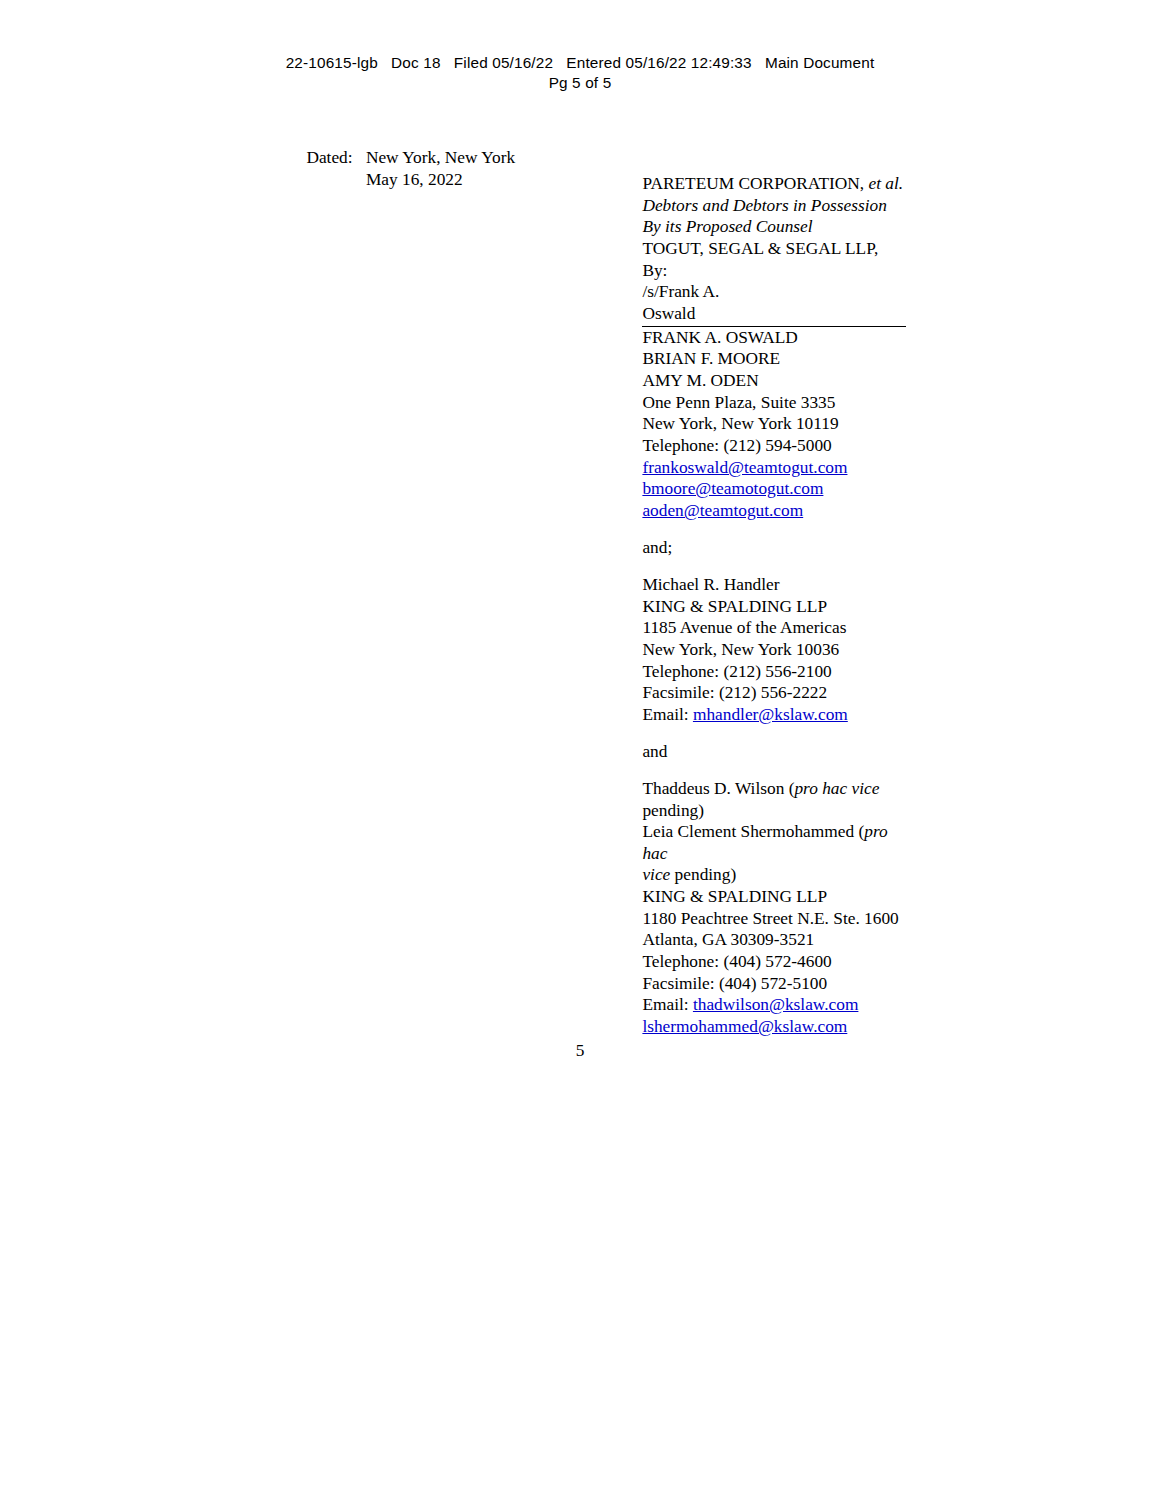22-10615-lgb Doc 18 Filed 05/16/22 Entered 05/16/22 12:49:33 Main Document Pg 5 of 5
Dated: New York, New York
May 16, 2022
PARETEUM CORPORATION, et al.
Debtors and Debtors in Possession
By its Proposed Counsel
TOGUT, SEGAL & SEGAL LLP,
By:
/s/Frank A. Oswald
FRANK A. OSWALD
BRIAN F. MOORE
AMY M. ODEN
One Penn Plaza, Suite 3335
New York, New York 10119
Telephone: (212) 594-5000
frankoswald@teamtogut.com
bmoore@teamotogut.com
aoden@teamtogut.com
and;
Michael R. Handler
KING & SPALDING LLP
1185 Avenue of the Americas
New York, New York 10036
Telephone: (212) 556-2100
Facsimile: (212) 556-2222
Email: mhandler@kslaw.com
and
Thaddeus D. Wilson (pro hac vice
pending)
Leia Clement Shermohammed (pro hac
vice pending)
KING & SPALDING LLP
1180 Peachtree Street N.E. Ste. 1600
Atlanta, GA 30309-3521
Telephone: (404) 572-4600
Facsimile: (404) 572-5100
Email: thadwilson@kslaw.com
lshermohammed@kslaw.com
5